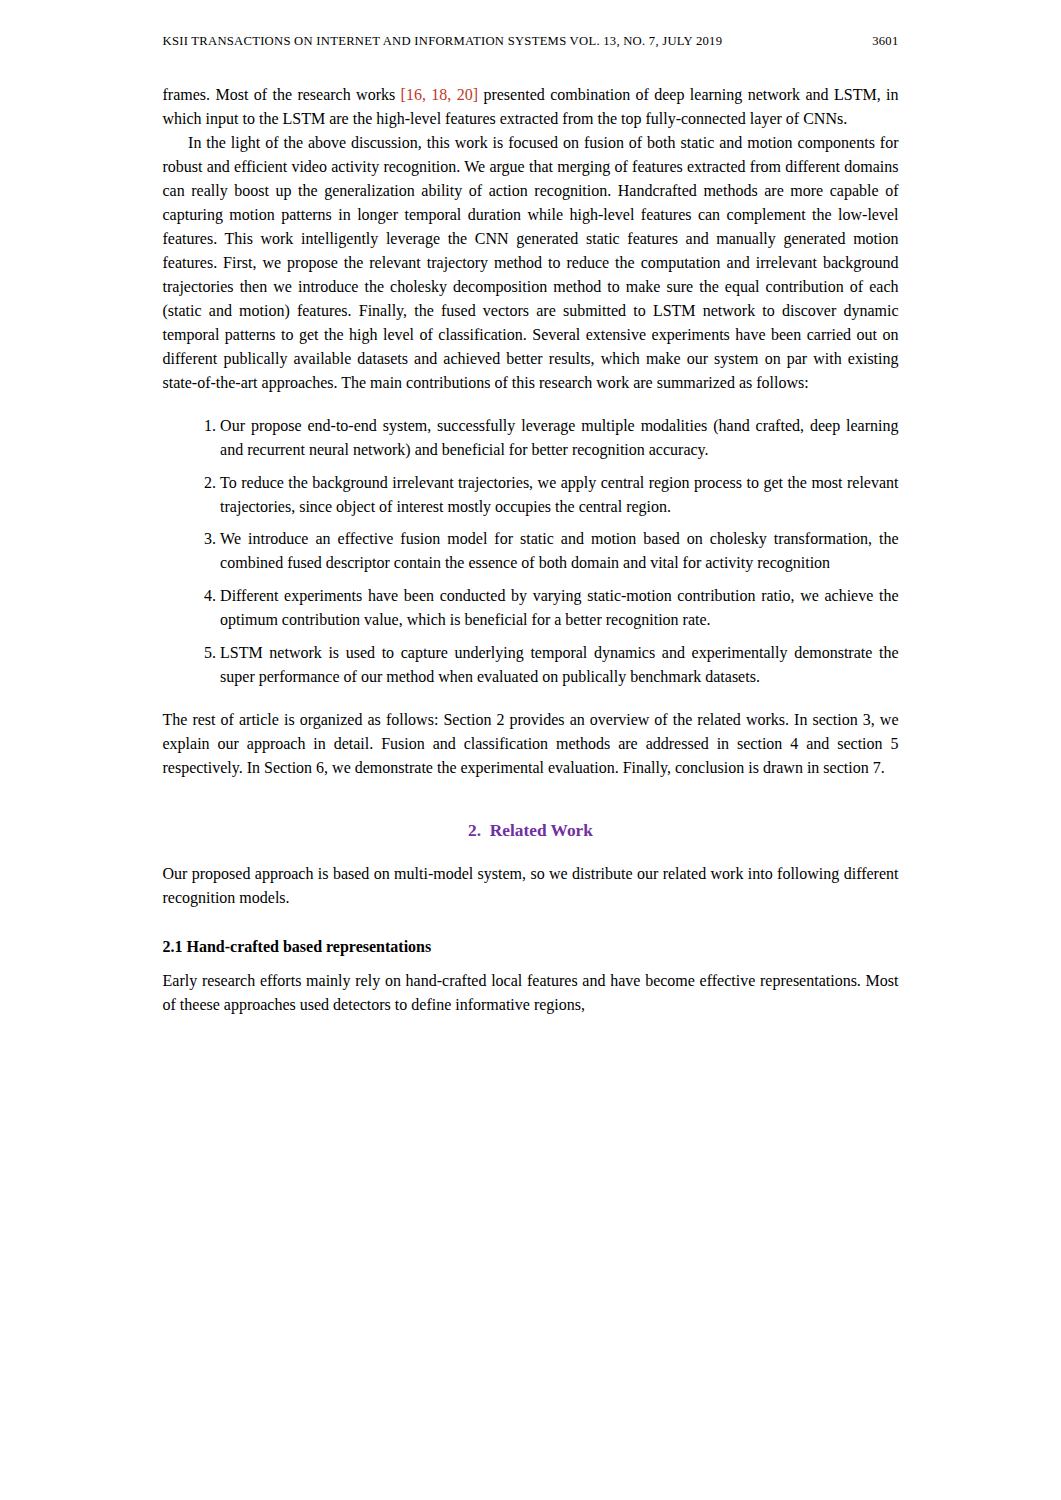KSII TRANSACTIONS ON INTERNET AND INFORMATION SYSTEMS VOL. 13, NO. 7, July 2019 3601
frames. Most of the research works [16, 18, 20] presented combination of deep learning network and LSTM, in which input to the LSTM are the high-level features extracted from the top fully-connected layer of CNNs.
In the light of the above discussion, this work is focused on fusion of both static and motion components for robust and efficient video activity recognition. We argue that merging of features extracted from different domains can really boost up the generalization ability of action recognition. Handcrafted methods are more capable of capturing motion patterns in longer temporal duration while high-level features can complement the low-level features. This work intelligently leverage the CNN generated static features and manually generated motion features. First, we propose the relevant trajectory method to reduce the computation and irrelevant background trajectories then we introduce the cholesky decomposition method to make sure the equal contribution of each (static and motion) features. Finally, the fused vectors are submitted to LSTM network to discover dynamic temporal patterns to get the high level of classification. Several extensive experiments have been carried out on different publically available datasets and achieved better results, which make our system on par with existing state-of-the-art approaches. The main contributions of this research work are summarized as follows:
Our propose end-to-end system, successfully leverage multiple modalities (hand crafted, deep learning and recurrent neural network) and beneficial for better recognition accuracy.
To reduce the background irrelevant trajectories, we apply central region process to get the most relevant trajectories, since object of interest mostly occupies the central region.
We introduce an effective fusion model for static and motion based on cholesky transformation, the combined fused descriptor contain the essence of both domain and vital for activity recognition
Different experiments have been conducted by varying static-motion contribution ratio, we achieve the optimum contribution value, which is beneficial for a better recognition rate.
LSTM network is used to capture underlying temporal dynamics and experimentally demonstrate the super performance of our method when evaluated on publically benchmark datasets.
The rest of article is organized as follows: Section 2 provides an overview of the related works. In section 3, we explain our approach in detail. Fusion and classification methods are addressed in section 4 and section 5 respectively. In Section 6, we demonstrate the experimental evaluation. Finally, conclusion is drawn in section 7.
2. Related Work
Our proposed approach is based on multi-model system, so we distribute our related work into following different recognition models.
2.1 Hand-crafted based representations
Early research efforts mainly rely on hand-crafted local features and have become effective representations. Most of theese approaches used detectors to define informative regions,